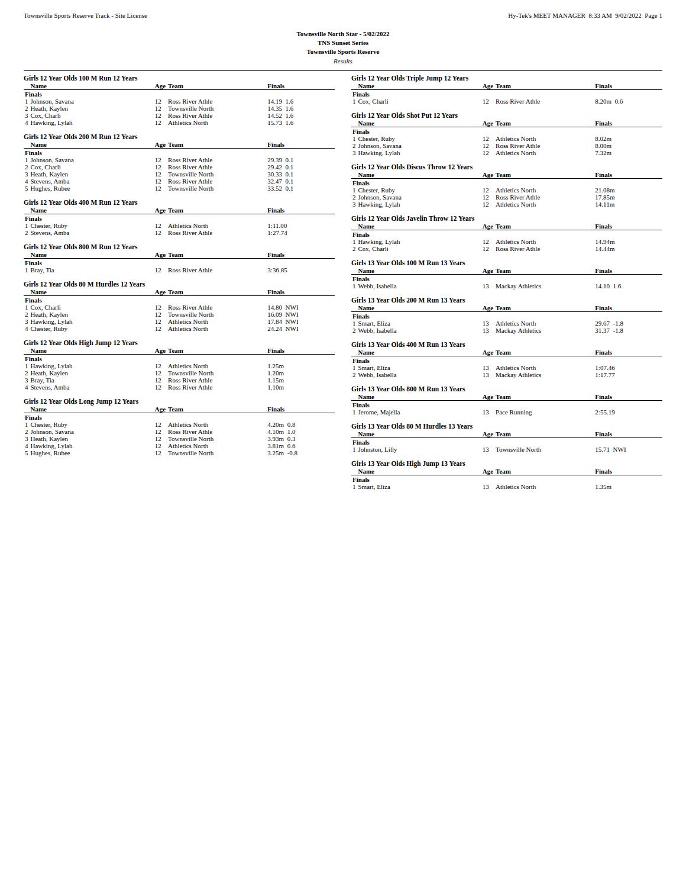Townsville Sports Reserve Track - Site License
Hy-Tek's MEET MANAGER 8:33 AM 9/02/2022 Page 1
Townsville North Star - 5/02/2022 TNS Sunset Series Townsville Sports Reserve
Results
Girls 12 Year Olds 100 M Run 12 Years
| | Name | Age | Team | Finals |
| --- | --- | --- | --- | --- |
| Finals |
| 1 | Johnson, Savana | 12 | Ross River Athle | 14.19 1.6 |
| 2 | Heath, Kaylen | 12 | Townsville North | 14.35 1.6 |
| 3 | Cox, Charli | 12 | Ross River Athle | 14.52 1.6 |
| 4 | Hawking, Lylah | 12 | Athletics North | 15.73 1.6 |
Girls 12 Year Olds 200 M Run 12 Years
| | Name | Age | Team | Finals |
| --- | --- | --- | --- | --- |
| Finals |
| 1 | Johnson, Savana | 12 | Ross River Athle | 29.39 0.1 |
| 2 | Cox, Charli | 12 | Ross River Athle | 29.42 0.1 |
| 3 | Heath, Kaylen | 12 | Townsville North | 30.33 0.1 |
| 4 | Stevens, Amba | 12 | Ross River Athle | 32.47 0.1 |
| 5 | Hughes, Rubee | 12 | Townsville North | 33.52 0.1 |
Girls 12 Year Olds 400 M Run 12 Years
| | Name | Age | Team | Finals |
| --- | --- | --- | --- | --- |
| Finals |
| 1 | Chester, Ruby | 12 | Athletics North | 1:11.00 |
| 2 | Stevens, Amba | 12 | Ross River Athle | 1:27.74 |
Girls 12 Year Olds 800 M Run 12 Years
| | Name | Age | Team | Finals |
| --- | --- | --- | --- | --- |
| Finals |
| 1 | Bray, Tia | 12 | Ross River Athle | 3:36.85 |
Girls 12 Year Olds 80 M Hurdles 12 Years
| | Name | Age | Team | Finals |
| --- | --- | --- | --- | --- |
| Finals |
| 1 | Cox, Charli | 12 | Ross River Athle | 14.80 NWI |
| 2 | Heath, Kaylen | 12 | Townsville North | 16.09 NWI |
| 3 | Hawking, Lylah | 12 | Athletics North | 17.84 NWI |
| 4 | Chester, Ruby | 12 | Athletics North | 24.24 NWI |
Girls 12 Year Olds High Jump 12 Years
| | Name | Age | Team | Finals |
| --- | --- | --- | --- | --- |
| Finals |
| 1 | Hawking, Lylah | 12 | Athletics North | 1.25m |
| 2 | Heath, Kaylen | 12 | Townsville North | 1.20m |
| 3 | Bray, Tia | 12 | Ross River Athle | 1.15m |
| 4 | Stevens, Amba | 12 | Ross River Athle | 1.10m |
Girls 12 Year Olds Long Jump 12 Years
| | Name | Age | Team | Finals |
| --- | --- | --- | --- | --- |
| Finals |
| 1 | Chester, Ruby | 12 | Athletics North | 4.20m 0.8 |
| 2 | Johnson, Savana | 12 | Ross River Athle | 4.10m 1.0 |
| 3 | Heath, Kaylen | 12 | Townsville North | 3.93m 0.3 |
| 4 | Hawking, Lylah | 12 | Athletics North | 3.81m 0.6 |
| 5 | Hughes, Rubee | 12 | Townsville North | 3.25m -0.8 |
Girls 12 Year Olds Triple Jump 12 Years
| | Name | Age | Team | Finals |
| --- | --- | --- | --- | --- |
| Finals |
| 1 | Cox, Charli | 12 | Ross River Athle | 8.20m 0.6 |
Girls 12 Year Olds Shot Put 12 Years
| | Name | Age | Team | Finals |
| --- | --- | --- | --- | --- |
| Finals |
| 1 | Chester, Ruby | 12 | Athletics North | 8.02m |
| 2 | Johnson, Savana | 12 | Ross River Athle | 8.00m |
| 3 | Hawking, Lylah | 12 | Athletics North | 7.32m |
Girls 12 Year Olds Discus Throw 12 Years
| | Name | Age | Team | Finals |
| --- | --- | --- | --- | --- |
| Finals |
| 1 | Chester, Ruby | 12 | Athletics North | 21.08m |
| 2 | Johnson, Savana | 12 | Ross River Athle | 17.85m |
| 3 | Hawking, Lylah | 12 | Athletics North | 14.11m |
Girls 12 Year Olds Javelin Throw 12 Years
| | Name | Age | Team | Finals |
| --- | --- | --- | --- | --- |
| Finals |
| 1 | Hawking, Lylah | 12 | Athletics North | 14.94m |
| 2 | Cox, Charli | 12 | Ross River Athle | 14.44m |
Girls 13 Year Olds 100 M Run 13 Years
| | Name | Age | Team | Finals |
| --- | --- | --- | --- | --- |
| Finals |
| 1 | Webb, Isabella | 13 | Mackay Athletics | 14.10 1.6 |
Girls 13 Year Olds 200 M Run 13 Years
| | Name | Age | Team | Finals |
| --- | --- | --- | --- | --- |
| Finals |
| 1 | Smart, Eliza | 13 | Athletics North | 29.67 -1.8 |
| 2 | Webb, Isabella | 13 | Mackay Athletics | 31.37 -1.8 |
Girls 13 Year Olds 400 M Run 13 Years
| | Name | Age | Team | Finals |
| --- | --- | --- | --- | --- |
| Finals |
| 1 | Smart, Eliza | 13 | Athletics North | 1:07.46 |
| 2 | Webb, Isabella | 13 | Mackay Athletics | 1:17.77 |
Girls 13 Year Olds 800 M Run 13 Years
| | Name | Age | Team | Finals |
| --- | --- | --- | --- | --- |
| Finals |
| 1 | Jerome, Majella | 13 | Pace Running | 2:55.19 |
Girls 13 Year Olds 80 M Hurdles 13 Years
| | Name | Age | Team | Finals |
| --- | --- | --- | --- | --- |
| Finals |
| 1 | Johnston, Lilly | 13 | Townsville North | 15.71 NWI |
Girls 13 Year Olds High Jump 13 Years
| | Name | Age | Team | Finals |
| --- | --- | --- | --- | --- |
| Finals |
| 1 | Smart, Eliza | 13 | Athletics North | 1.35m |